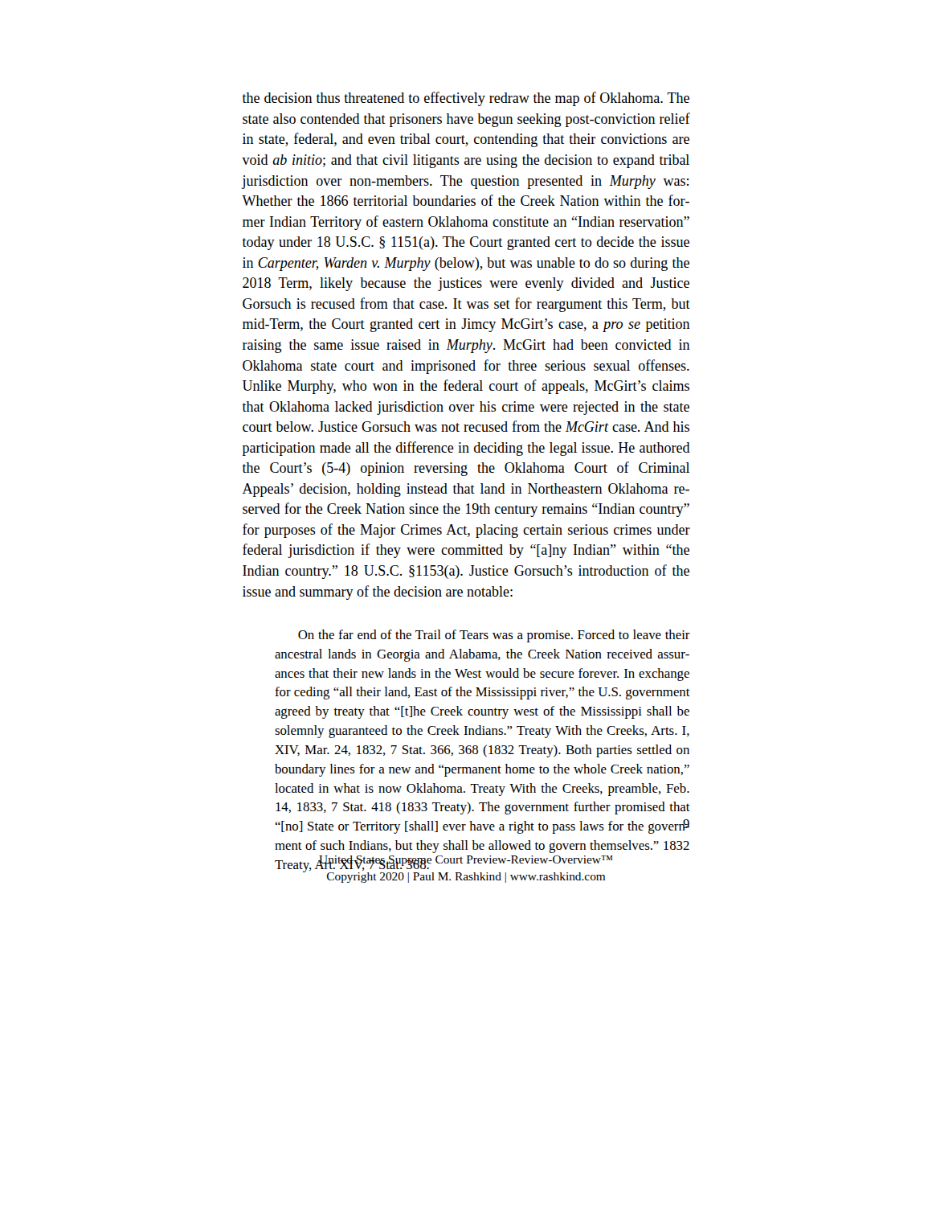the decision thus threatened to effectively redraw the map of Oklahoma. The state also contended that prisoners have begun seeking post-conviction relief in state, federal, and even tribal court, contending that their convictions are void ab initio; and that civil litigants are using the decision to expand tribal jurisdiction over non-members. The question presented in Murphy was: Whether the 1866 territorial boundaries of the Creek Nation within the former Indian Territory of eastern Oklahoma constitute an “Indian reservation” today under 18 U.S.C. § 1151(a). The Court granted cert to decide the issue in Carpenter, Warden v. Murphy (below), but was unable to do so during the 2018 Term, likely because the justices were evenly divided and Justice Gorsuch is recused from that case. It was set for reargument this Term, but mid-Term, the Court granted cert in Jimcy McGirt’s case, a pro se petition raising the same issue raised in Murphy. McGirt had been convicted in Oklahoma state court and imprisoned for three serious sexual offenses. Unlike Murphy, who won in the federal court of appeals, McGirt’s claims that Oklahoma lacked jurisdiction over his crime were rejected in the state court below. Justice Gorsuch was not recused from the McGirt case. And his participation made all the difference in deciding the legal issue. He authored the Court’s (5-4) opinion reversing the Oklahoma Court of Criminal Appeals’ decision, holding instead that land in Northeastern Oklahoma reserved for the Creek Nation since the 19th century remains “Indian country” for purposes of the Major Crimes Act, placing certain serious crimes under federal jurisdiction if they were committed by “[a]ny Indian” within “the Indian country.” 18 U.S.C. §1153(a). Justice Gorsuch’s introduction of the issue and summary of the decision are notable:
On the far end of the Trail of Tears was a promise. Forced to leave their ancestral lands in Georgia and Alabama, the Creek Nation received assurances that their new lands in the West would be secure forever. In exchange for ceding “all their land, East of the Mississippi river,” the U.S. government agreed by treaty that “[t]he Creek country west of the Mississippi shall be solemnly guaranteed to the Creek Indians.” Treaty With the Creeks, Arts. I, XIV, Mar. 24, 1832, 7 Stat. 366, 368 (1832 Treaty). Both parties settled on boundary lines for a new and “permanent home to the whole Creek nation,” located in what is now Oklahoma. Treaty With the Creeks, preamble, Feb. 14, 1833, 7 Stat. 418 (1833 Treaty). The government further promised that “[no] State or Territory [shall] ever have a right to pass laws for the government of such Indians, but they shall be allowed to govern themselves.” 1832 Treaty, Art. XIV, 7 Stat. 368.
9
United States Supreme Court Preview-Review-Overview™
Copyright 2020 | Paul M. Rashkind | www.rashkind.com